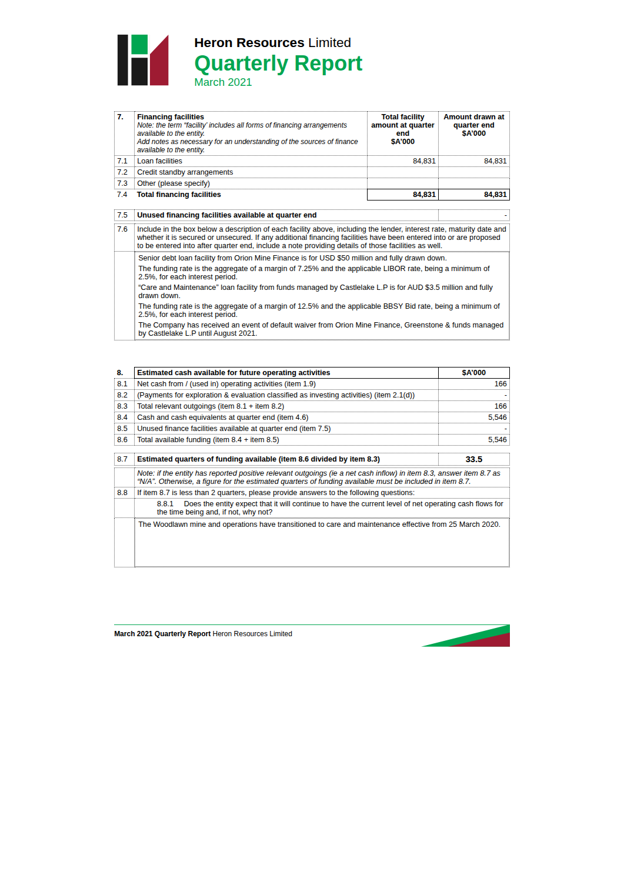Heron Resources Limited
Quarterly Report
March 2021
| 7. | Financing facilities Note: the term “facility’ includes all forms of financing arrangements available to the entity. Add notes as necessary for an understanding of the sources of finance available to the entity. | Total facility amount at quarter end $A’000 | Amount drawn at quarter end $A’000 |
| 7.1 | Loan facilities | 84,831 | 84,831 |
| 7.2 | Credit standby arrangements | | |
| 7.3 | Other (please specify) | | |
| 7.4 | Total financing facilities | 84,831 | 84,831 |
| 7.5 | Unused financing facilities available at quarter end | - |
| 7.6 | Include in the box below a description of each facility above, including the lender, interest rate, maturity date and whether it is secured or unsecured. If any additional financing facilities have been entered into or are proposed to be entered into after quarter end, include a note providing details of those facilities as well. |
| | Senior debt loan facility from Orion Mine Finance is for USD $50 million and fully drawn down. The funding rate is the aggregate of a margin of 7.25% and the applicable LIBOR rate, being a minimum of 2.5%, for each interest period. “Care and Maintenance” loan facility from funds managed by Castlelake L.P is for AUD $3.5 million and fully drawn down. The funding rate is the aggregate of a margin of 12.5% and the applicable BBSY Bid rate, being a minimum of 2.5%, for each interest period. The Company has received an event of default waiver from Orion Mine Finance, Greenstone & funds managed by Castlelake L.P until August 2021. |
| 8. | Estimated cash available for future operating activities | $A’000 |
| 8.1 | Net cash from / (used in) operating activities (item 1.9) | 166 |
| 8.2 | (Payments for exploration & evaluation classified as investing activities) (item 2.1(d)) | - |
| 8.3 | Total relevant outgoings (item 8.1 + item 8.2) | 166 |
| 8.4 | Cash and cash equivalents at quarter end (item 4.6) | 5,546 |
| 8.5 | Unused finance facilities available at quarter end (item 7.5) | - |
| 8.6 | Total available funding (item 8.4 + item 8.5) | 5,546 |
| 8.7 | Estimated quarters of funding available (item 8.6 divided by item 8.3) | 33.5 |
| | Note: if the entity has reported positive relevant outgoings (ie a net cash inflow) in item 8.3, answer item 8.7 as “N/A”. Otherwise, a figure for the estimated quarters of funding available must be included in item 8.7. |
| 8.8 | If item 8.7 is less than 2 quarters, please provide answers to the following questions: |
| | 8.8.1 Does the entity expect that it will continue to have the current level of net operating cash flows for the time being and, if not, why not? |
| | The Woodlawn mine and operations have transitioned to care and maintenance effective from 25 March 2020. |
March 2021 Quarterly Report Heron Resources Limited
10 of 15